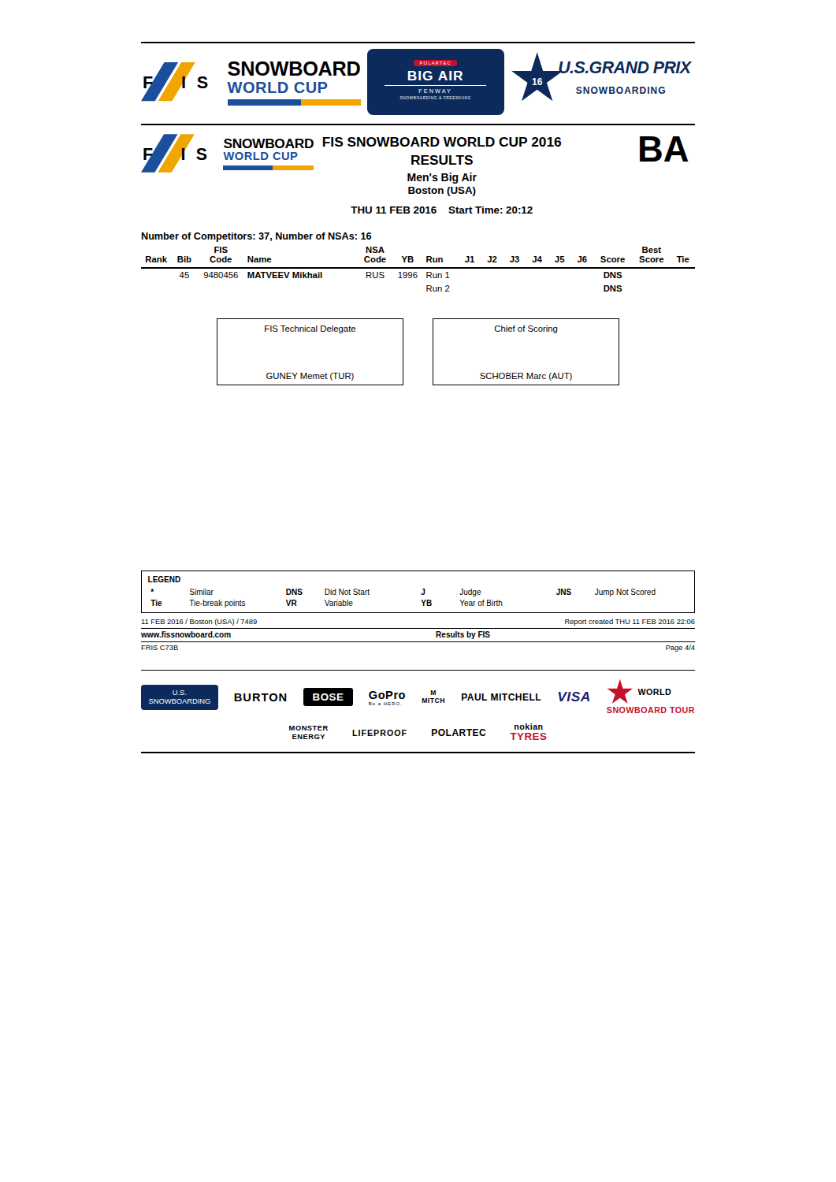F I S
SNOWBOARD
WORLD CUP
POLARTEC
BIG AIR
FENWAY
SNOWBOARDING & FREESKIING
16
U.S.GRAND PRIX
SNOWBOARDING
F I S
SNOWBOARD
WORLD CUP
FIS SNOWBOARD WORLD CUP 2016
RESULTS
Men's Big Air
Boston (USA)
THU 11 FEB 2016 Start Time: 20:12
BA
Number of Competitors: 37, Number of NSAs: 16
| Rank | Bib | FIS Code | Name | NSA Code | YB | Run | J1 | J2 | J3 | J4 | J5 | J6 | Score | Best Score | Tie |
| --- | --- | --- | --- | --- | --- | --- | --- | --- | --- | --- | --- | --- | --- | --- | --- |
| | 45 | 9480456 | MATVEEV Mikhail | RUS | 1996 | Run 1 | | | | | | | DNS | | |
| | | | | | | Run 2 | | | | | | | DNS | | |
FIS Technical Delegate
GUNEY Memet (TUR)
Chief of Scoring
SCHOBER Marc (AUT)
LEGEND
| * | Similar | DNS | Did Not Start | J | Judge | JNS | Jump Not Scored |
| Tie | Tie-break points | VR | Variable | YB | Year of Birth | | |
11 FEB 2016 / Boston (USA) / 7489
Report created THU 11 FEB 2016 22:06
www.fissnowboard.com
Results by FIS
FRIS C73B
Page 4/4
U.S.
SNOWBOARDING
BURTON
BOSE
GoProBe a HERO.
M
MITCH
PAUL MITCHELL
VISA
WORLD
SNOWBOARD TOUR
MONSTER
ENERGY
LIFEPROOF
POLARTEC
nokian
TYRES